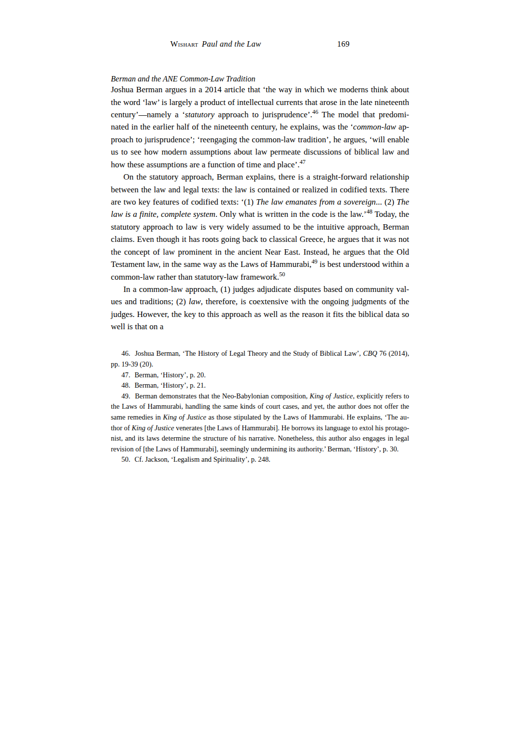Wishart Paul and the Law 169
Berman and the ANE Common-Law Tradition
Joshua Berman argues in a 2014 article that ‘the way in which we moderns think about the word ‘law’ is largely a product of intellectual currents that arose in the late nineteenth century’—namely a ‘statutory approach to jurisprudence’.46 The model that predominated in the earlier half of the nineteenth century, he explains, was the ‘common-law approach to jurisprudence’; ‘reengaging the common-law tradition’, he argues, ‘will enable us to see how modern assumptions about law permeate discussions of biblical law and how these assumptions are a function of time and place’.47
On the statutory approach, Berman explains, there is a straight-forward relationship between the law and legal texts: the law is contained or realized in codified texts. There are two key features of codified texts: ‘(1) The law emanates from a sovereign... (2) The law is a finite, complete system. Only what is written in the code is the law.’48 Today, the statutory approach to law is very widely assumed to be the intuitive approach, Berman claims. Even though it has roots going back to classical Greece, he argues that it was not the concept of law prominent in the ancient Near East. Instead, he argues that the Old Testament law, in the same way as the Laws of Hammurabi,49 is best understood within a common-law rather than statutory-law framework.50
In a common-law approach, (1) judges adjudicate disputes based on community values and traditions; (2) law, therefore, is coextensive with the ongoing judgments of the judges. However, the key to this approach as well as the reason it fits the biblical data so well is that on a
46. Joshua Berman, ‘The History of Legal Theory and the Study of Biblical Law’, CBQ 76 (2014), pp. 19-39 (20).
47. Berman, ‘History’, p. 20.
48. Berman, ‘History’, p. 21.
49. Berman demonstrates that the Neo-Babylonian composition, King of Justice, explicitly refers to the Laws of Hammurabi, handling the same kinds of court cases, and yet, the author does not offer the same remedies in King of Justice as those stipulated by the Laws of Hammurabi. He explains, ‘The author of King of Justice venerates [the Laws of Hammurabi]. He borrows its language to extol his protagonist, and its laws determine the structure of his narrative. Nonetheless, this author also engages in legal revision of [the Laws of Hammurabi], seemingly undermining its authority.’ Berman, ‘History’, p. 30.
50. Cf. Jackson, ‘Legalism and Spirituality’, p. 248.